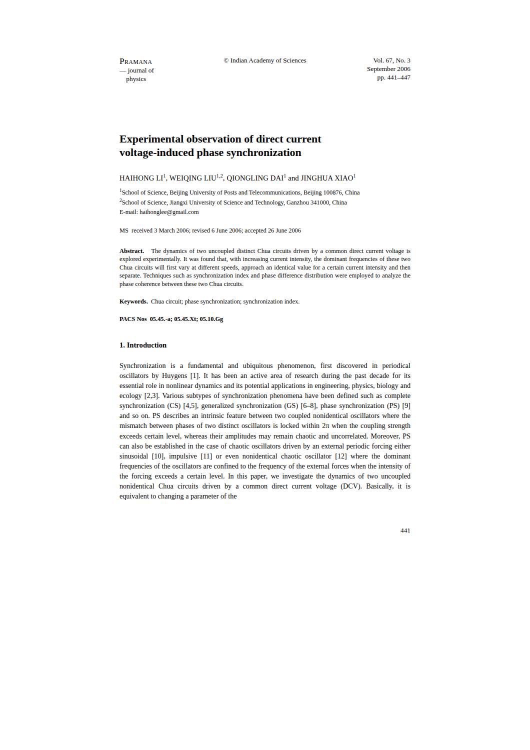| Pramana — journal of physics | © Indian Academy of Sciences | Vol. 67, No. 3 September 2006 pp. 441–447 |
Experimental observation of direct current
voltage-induced phase synchronization
HAIHONG LI1, WEIQING LIU1,2, QIONGLING DAI1 and JINGHUA XIAO1
1School of Science, Beijing University of Posts and Telecommunications, Beijing 100876, China
2School of Science, Jiangxi University of Science and Technology, Ganzhou 341000, China
E-mail: haihonglee@gmail.com
MS received 3 March 2006; revised 6 June 2006; accepted 26 June 2006
Abstract. The dynamics of two uncoupled distinct Chua circuits driven by a common direct current voltage is explored experimentally. It was found that, with increasing current intensity, the dominant frequencies of these two Chua circuits will first vary at different speeds, approach an identical value for a certain current intensity and then separate. Techniques such as synchronization index and phase difference distribution were employed to analyze the phase coherence between these two Chua circuits.
Keywords. Chua circuit; phase synchronization; synchronization index.
PACS Nos 05.45.-a; 05.45.Xt; 05.10.Gg
1. Introduction
Synchronization is a fundamental and ubiquitous phenomenon, first discovered in periodical oscillators by Huygens [1]. It has been an active area of research during the past decade for its essential role in nonlinear dynamics and its potential applications in engineering, physics, biology and ecology [2,3]. Various subtypes of synchronization phenomena have been defined such as complete synchronization (CS) [4,5], generalized synchronization (GS) [6–8], phase synchronization (PS) [9] and so on. PS describes an intrinsic feature between two coupled nonidentical oscillators where the mismatch between phases of two distinct oscillators is locked within 2π when the coupling strength exceeds certain level, whereas their amplitudes may remain chaotic and uncorrelated. Moreover, PS can also be established in the case of chaotic oscillators driven by an external periodic forcing either sinusoidal [10], impulsive [11] or even nonidentical chaotic oscillator [12] where the dominant frequencies of the oscillators are confined to the frequency of the external forces when the intensity of the forcing exceeds a certain level. In this paper, we investigate the dynamics of two uncoupled nonidentical Chua circuits driven by a common direct current voltage (DCV). Basically, it is equivalent to changing a parameter of the
441